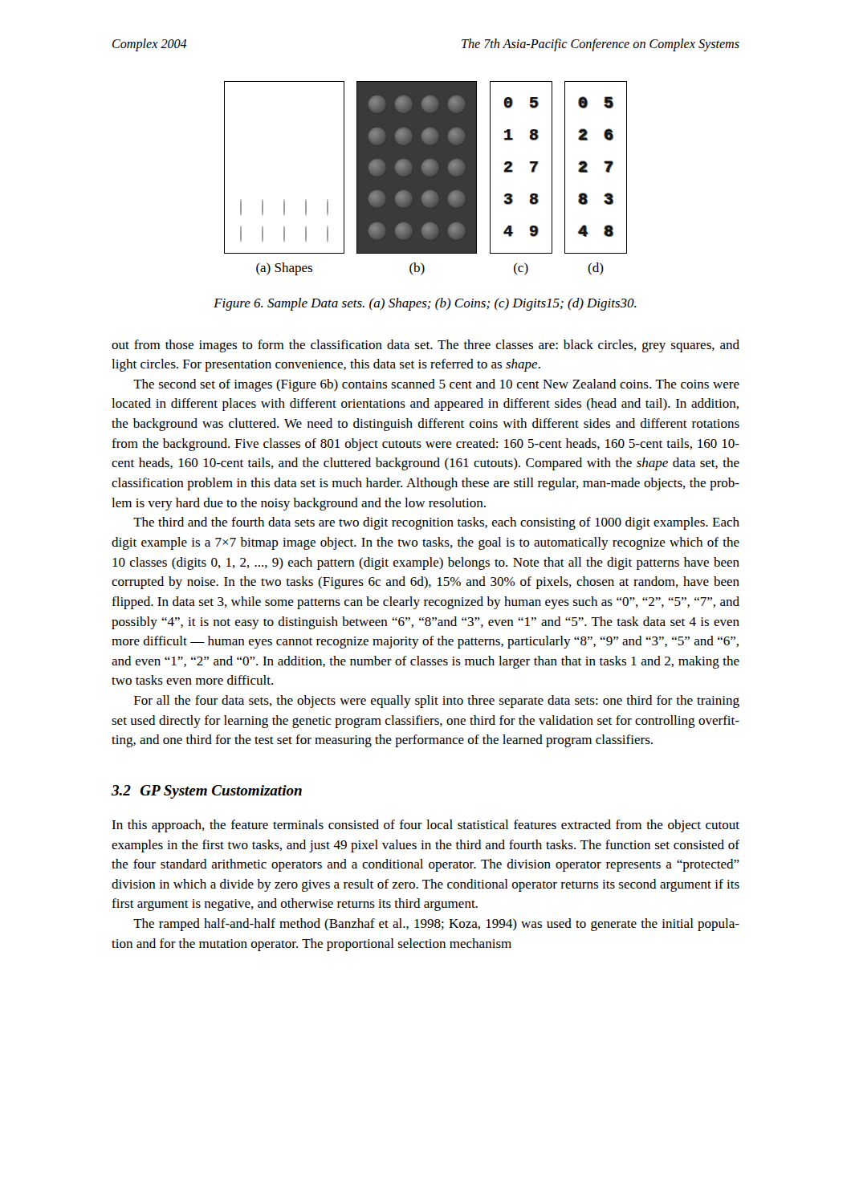Complex 2004
The 7th Asia-Pacific Conference on Complex Systems
05 18 27 38 49
05 26 27 83 48
(a) Shapes
(b)
(c)
(d)
Figure 6. Sample Data sets. (a) Shapes; (b) Coins; (c) Digits15; (d) Digits30.
out from those images to form the classification data set. The three classes are: black circles, grey squares, and light circles. For presentation convenience, this data set is referred to as shape.
The second set of images (Figure 6b) contains scanned 5 cent and 10 cent New Zealand coins. The coins were located in different places with different orientations and appeared in different sides (head and tail). In addition, the background was cluttered. We need to distinguish different coins with different sides and different rotations from the background. Five classes of 801 object cutouts were created: 160 5-cent heads, 160 5-cent tails, 160 10-cent heads, 160 10-cent tails, and the cluttered background (161 cutouts). Compared with the shape data set, the classification problem in this data set is much harder. Although these are still regular, man-made objects, the problem is very hard due to the noisy background and the low resolution.
The third and the fourth data sets are two digit recognition tasks, each consisting of 1000 digit examples. Each digit example is a 7×7 bitmap image object. In the two tasks, the goal is to automatically recognize which of the 10 classes (digits 0, 1, 2, ..., 9) each pattern (digit example) belongs to. Note that all the digit patterns have been corrupted by noise. In the two tasks (Figures 6c and 6d), 15% and 30% of pixels, chosen at random, have been flipped. In data set 3, while some patterns can be clearly recognized by human eyes such as “0”, “2”, “5”, “7”, and possibly “4”, it is not easy to distinguish between “6”, “8”and “3”, even “1” and “5”. The task data set 4 is even more difficult — human eyes cannot recognize majority of the patterns, particularly “8”, “9” and “3”, “5” and “6”, and even “1”, “2” and “0”. In addition, the number of classes is much larger than that in tasks 1 and 2, making the two tasks even more difficult.
For all the four data sets, the objects were equally split into three separate data sets: one third for the training set used directly for learning the genetic program classifiers, one third for the validation set for controlling overfitting, and one third for the test set for measuring the performance of the learned program classifiers.
3.2 GP System Customization
In this approach, the feature terminals consisted of four local statistical features extracted from the object cutout examples in the first two tasks, and just 49 pixel values in the third and fourth tasks. The function set consisted of the four standard arithmetic operators and a conditional operator. The division operator represents a “protected” division in which a divide by zero gives a result of zero. The conditional operator returns its second argument if its first argument is negative, and otherwise returns its third argument.
The ramped half-and-half method (Banzhaf et al., 1998; Koza, 1994) was used to generate the initial population and for the mutation operator. The proportional selection mechanism